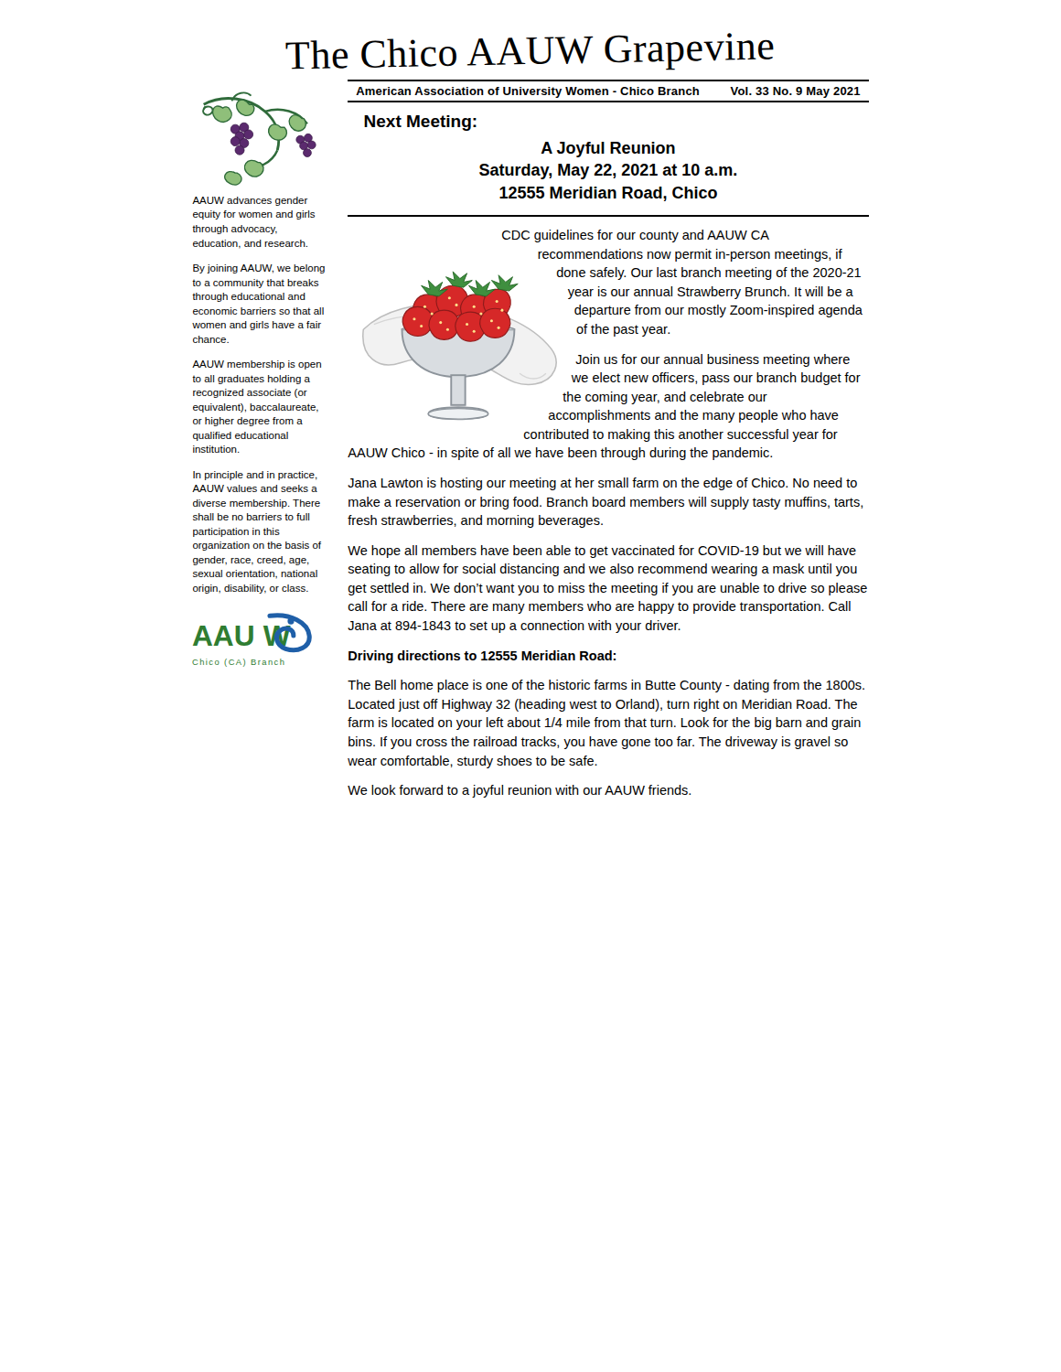The Chico AAUW Grapevine
AAUW advances gender equity for women and girls through advocacy, education, and research.
By joining AAUW, we belong to a community that breaks through educational and economic barriers so that all women and girls have a fair chance.
AAUW membership is open to all graduates holding a recognized associate (or equivalent), baccalaureate, or higher degree from a qualified educational institution.
In principle and in practice, AAUW values and seeks a diverse membership. There shall be no barriers to full participation in this organization on the basis of gender, race, creed, age, sexual orientation, national origin, disability, or class.
AAU W Chico (CA) Branch
American Association of University Women - Chico Branch Vol. 33 No. 9 May 2021
Next Meeting:
A Joyful Reunion
Saturday, May 22, 2021 at 10 a.m.
12555 Meridian Road, Chico
CDC guidelines for our county and AAUW CA recommendations now permit in-person meetings, if done safely. Our last branch meeting of the 2020-21 year is our annual Strawberry Brunch. It will be a departure from our mostly Zoom-inspired agenda of the past year.
Join us for our annual business meeting where we elect new officers, pass our branch budget for the coming year, and celebrate our accomplishments and the many people who have contributed to making this another successful year for AAUW Chico - in spite of all we have been through during the pandemic.
Jana Lawton is hosting our meeting at her small farm on the edge of Chico. No need to make a reservation or bring food. Branch board members will supply tasty muffins, tarts, fresh strawberries, and morning beverages.
We hope all members have been able to get vaccinated for COVID-19 but we will have seating to allow for social distancing and we also recommend wearing a mask until you get settled in. We don’t want you to miss the meeting if you are unable to drive so please call for a ride. There are many members who are happy to provide transportation. Call Jana at 894-1843 to set up a connection with your driver.
Driving directions to 12555 Meridian Road:
The Bell home place is one of the historic farms in Butte County - dating from the 1800s. Located just off Highway 32 (heading west to Orland), turn right on Meridian Road. The farm is located on your left about 1/4 mile from that turn. Look for the big barn and grain bins. If you cross the railroad tracks, you have gone too far. The driveway is gravel so wear comfortable, sturdy shoes to be safe.
We look forward to a joyful reunion with our AAUW friends.